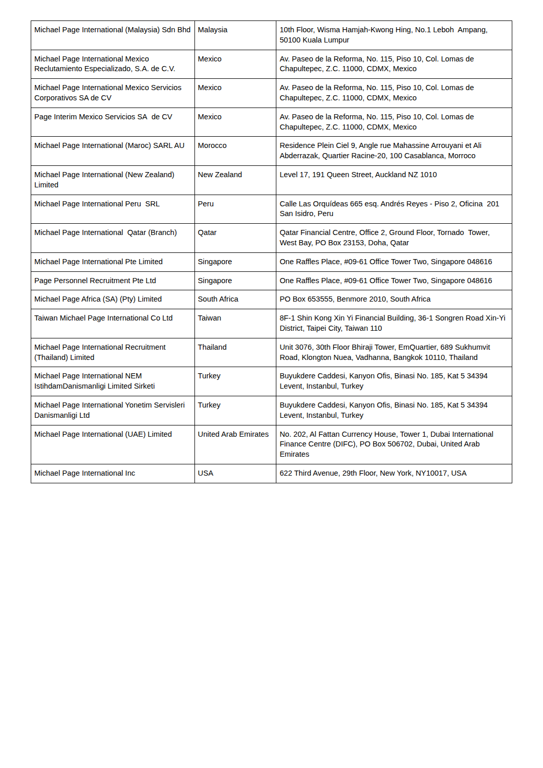| Michael Page International (Malaysia) Sdn Bhd | Malaysia | 10th Floor, Wisma Hamjah-Kwong Hing, No.1 Leboh Ampang, 50100 Kuala Lumpur |
| Michael Page International Mexico Reclutamiento Especializado, S.A. de C.V. | Mexico | Av. Paseo de la Reforma, No. 115, Piso 10, Col. Lomas de Chapultepec, Z.C. 11000, CDMX, Mexico |
| Michael Page International Mexico Servicios Corporativos SA de CV | Mexico | Av. Paseo de la Reforma, No. 115, Piso 10, Col. Lomas de Chapultepec, Z.C. 11000, CDMX, Mexico |
| Page Interim Mexico Servicios SA de CV | Mexico | Av. Paseo de la Reforma, No. 115, Piso 10, Col. Lomas de Chapultepec, Z.C. 11000, CDMX, Mexico |
| Michael Page International (Maroc) SARL AU | Morocco | Residence Plein Ciel 9, Angle rue Mahassine Arrouyani et Ali Abderrazak, Quartier Racine-20, 100 Casablanca, Morroco |
| Michael Page International (New Zealand) Limited | New Zealand | Level 17, 191 Queen Street, Auckland NZ 1010 |
| Michael Page International Peru SRL | Peru | Calle Las Orquídeas 665 esq. Andrés Reyes - Piso 2, Oficina 201 San Isidro, Peru |
| Michael Page International Qatar (Branch) | Qatar | Qatar Financial Centre, Office 2, Ground Floor, Tornado Tower, West Bay, PO Box 23153, Doha, Qatar |
| Michael Page International Pte Limited | Singapore | One Raffles Place, #09-61 Office Tower Two, Singapore 048616 |
| Page Personnel Recruitment Pte Ltd | Singapore | One Raffles Place, #09-61 Office Tower Two, Singapore 048616 |
| Michael Page Africa (SA) (Pty) Limited | South Africa | PO Box 653555, Benmore 2010, South Africa |
| Taiwan Michael Page International Co Ltd | Taiwan | 8F-1 Shin Kong Xin Yi Financial Building, 36-1 Songren Road Xin-Yi District, Taipei City, Taiwan 110 |
| Michael Page International Recruitment (Thailand) Limited | Thailand | Unit 3076, 30th Floor Bhiraji Tower, EmQuartier, 689 Sukhumvit Road, Klongton Nuea, Vadhanna, Bangkok 10110, Thailand |
| Michael Page International NEM IstihdamDanismanligi Limited Sirketi | Turkey | Buyukdere Caddesi, Kanyon Ofis, Binasi No. 185, Kat 5 34394 Levent, Instanbul, Turkey |
| Michael Page International Yonetim Servisleri Danismanligi Ltd | Turkey | Buyukdere Caddesi, Kanyon Ofis, Binasi No. 185, Kat 5 34394 Levent, Instanbul, Turkey |
| Michael Page International (UAE) Limited | United Arab Emirates | No. 202, Al Fattan Currency House, Tower 1, Dubai International Finance Centre (DIFC), PO Box 506702, Dubai, United Arab Emirates |
| Michael Page International Inc | USA | 622 Third Avenue, 29th Floor, New York, NY10017, USA |